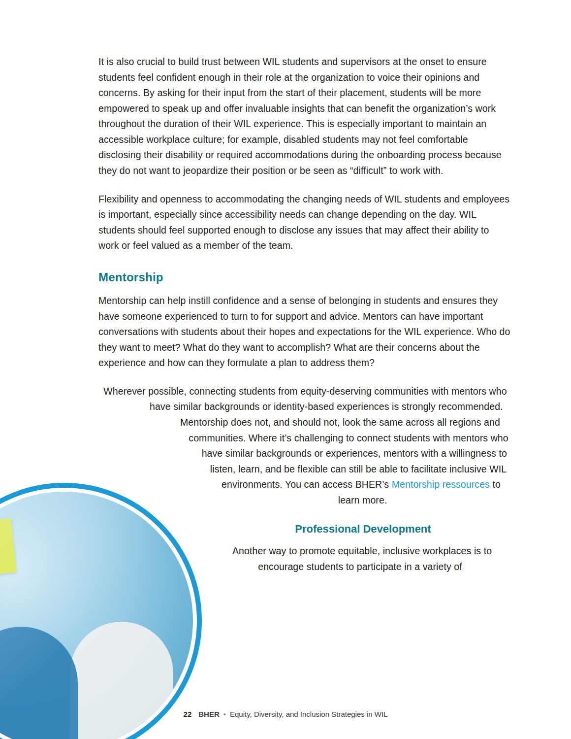It is also crucial to build trust between WIL students and supervisors at the onset to ensure students feel confident enough in their role at the organization to voice their opinions and concerns. By asking for their input from the start of their placement, students will be more empowered to speak up and offer invaluable insights that can benefit the organization’s work throughout the duration of their WIL experience. This is especially important to maintain an accessible workplace culture; for example, disabled students may not feel comfortable disclosing their disability or required accommodations during the onboarding process because they do not want to jeopardize their position or be seen as “difficult” to work with.
Flexibility and openness to accommodating the changing needs of WIL students and employees is important, especially since accessibility needs can change depending on the day. WIL students should feel supported enough to disclose any issues that may affect their ability to work or feel valued as a member of the team.
Mentorship
Mentorship can help instill confidence and a sense of belonging in students and ensures they have someone experienced to turn to for support and advice. Mentors can have important conversations with students about their hopes and expectations for the WIL experience. Who do they want to meet? What do they want to accomplish? What are their concerns about the experience and how can they formulate a plan to address them?
Wherever possible, connecting students from equity-deserving communities with mentors who have similar backgrounds or identity-based experiences is strongly recommended. Mentorship does not, and should not, look the same across all regions and communities. Where it’s challenging to connect students with mentors who have similar backgrounds or experiences, mentors with a willingness to listen, learn, and be flexible can still be able to facilitate inclusive WIL environments. You can access BHER’s Mentorship ressources to learn more.
Professional Development
Another way to promote equitable, inclusive workplaces is to encourage students to participate in a variety of
22 BHER•Equity, Diversity, and Inclusion Strategies in WIL